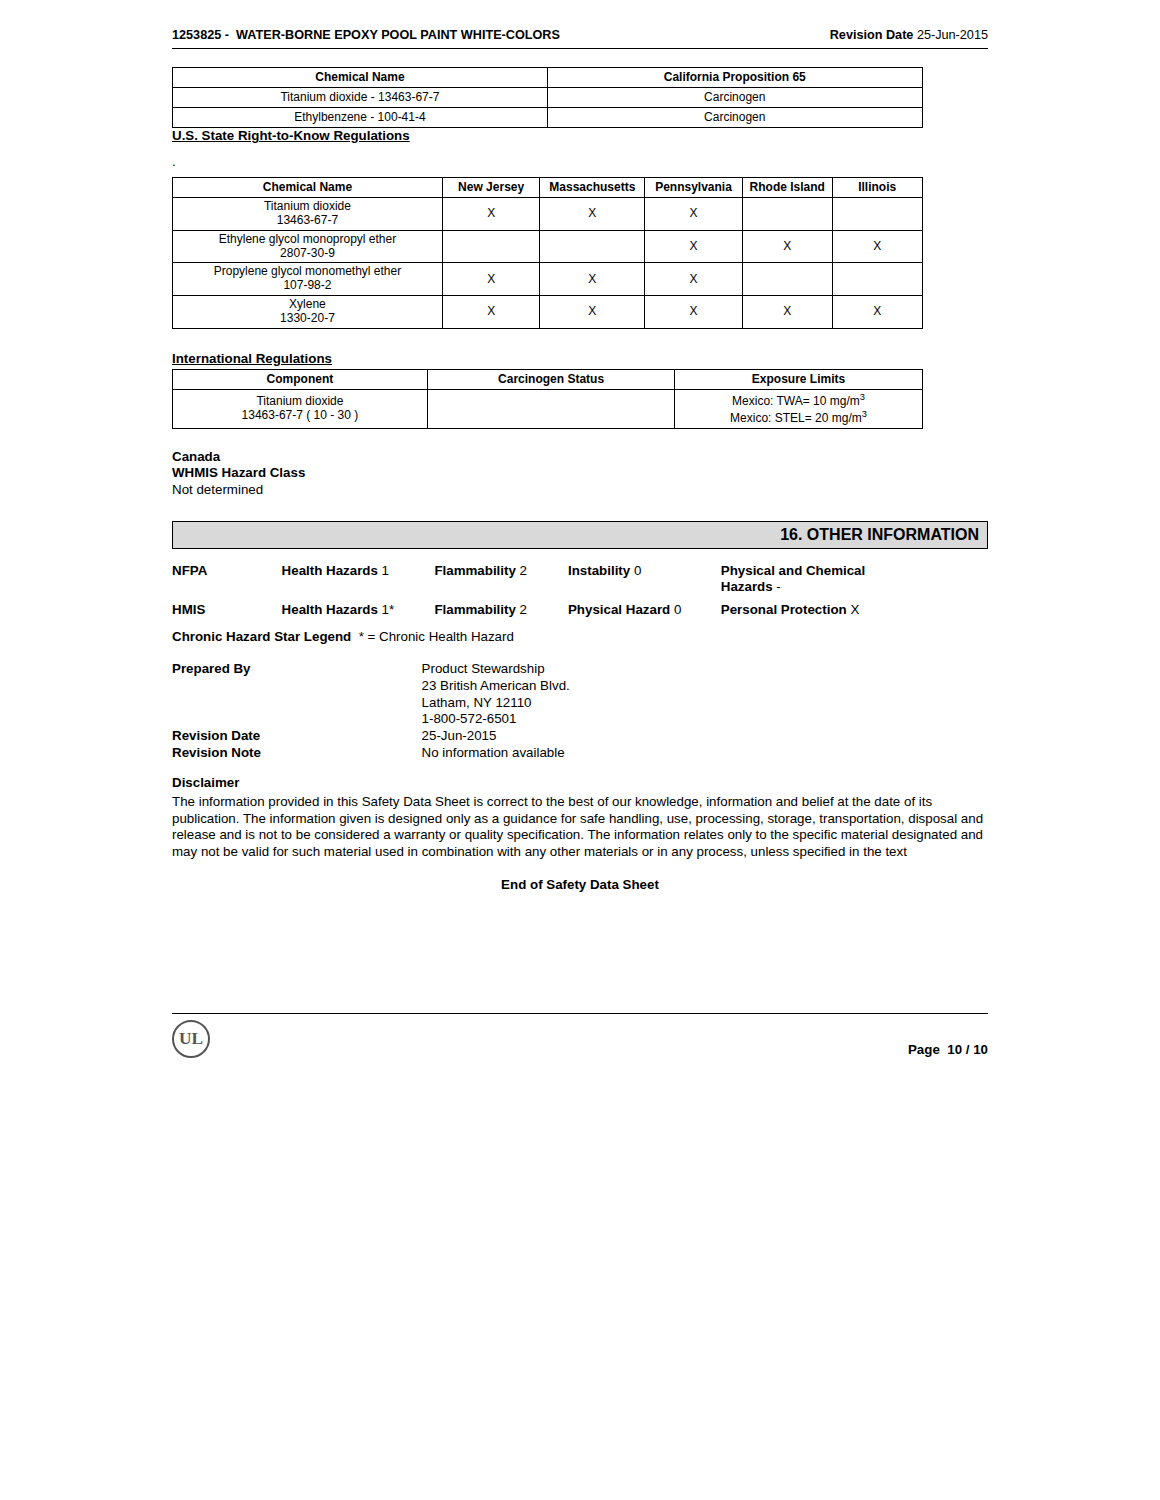1253825 - WATER-BORNE EPOXY POOL PAINT WHITE-COLORS
Revision Date 25-Jun-2015
| Chemical Name | California Proposition 65 |
| --- | --- |
| Titanium dioxide - 13463-67-7 | Carcinogen |
| Ethylbenzene - 100-41-4 | Carcinogen |
U.S. State Right-to-Know Regulations
.
| Chemical Name | New Jersey | Massachusetts | Pennsylvania | Rhode Island | Illinois |
| --- | --- | --- | --- | --- | --- |
| Titanium dioxide 13463-67-7 | X | X | X | | |
| Ethylene glycol monopropyl ether 2807-30-9 | | | X | X | X |
| Propylene glycol monomethyl ether 107-98-2 | X | X | X | | |
| Xylene 1330-20-7 | X | X | X | X | X |
International Regulations
| Component | Carcinogen Status | Exposure Limits |
| --- | --- | --- |
| Titanium dioxide 13463-67-7 ( 10 - 30 ) | | Mexico: TWA= 10 mg/m 3 Mexico: STEL= 20 mg/m 3 |
Canada
WHMIS Hazard Class
Not determined
16. OTHER INFORMATION
NFPA
Health Hazards 1
Flammability 2
Instability 0
Physical and Chemical Hazards -
HMIS
Health Hazards 1*
Flammability 2
Physical Hazard 0
Personal Protection X
Chronic Hazard Star Legend * = Chronic Health Hazard
Prepared By
Product Stewardship
23 British American Blvd.
Latham, NY 12110
1-800-572-6501
Revision Date
25-Jun-2015
Revision Note
No information available
Disclaimer
The information provided in this Safety Data Sheet is correct to the best of our knowledge, information and belief at the date of its publication. The information given is designed only as a guidance for safe handling, use, processing, storage, transportation, disposal and release and is not to be considered a warranty or quality specification. The information relates only to the specific material designated and may not be valid for such material used in combination with any other materials or in any process, unless specified in the text
End of Safety Data Sheet
UL
Page 10 / 10